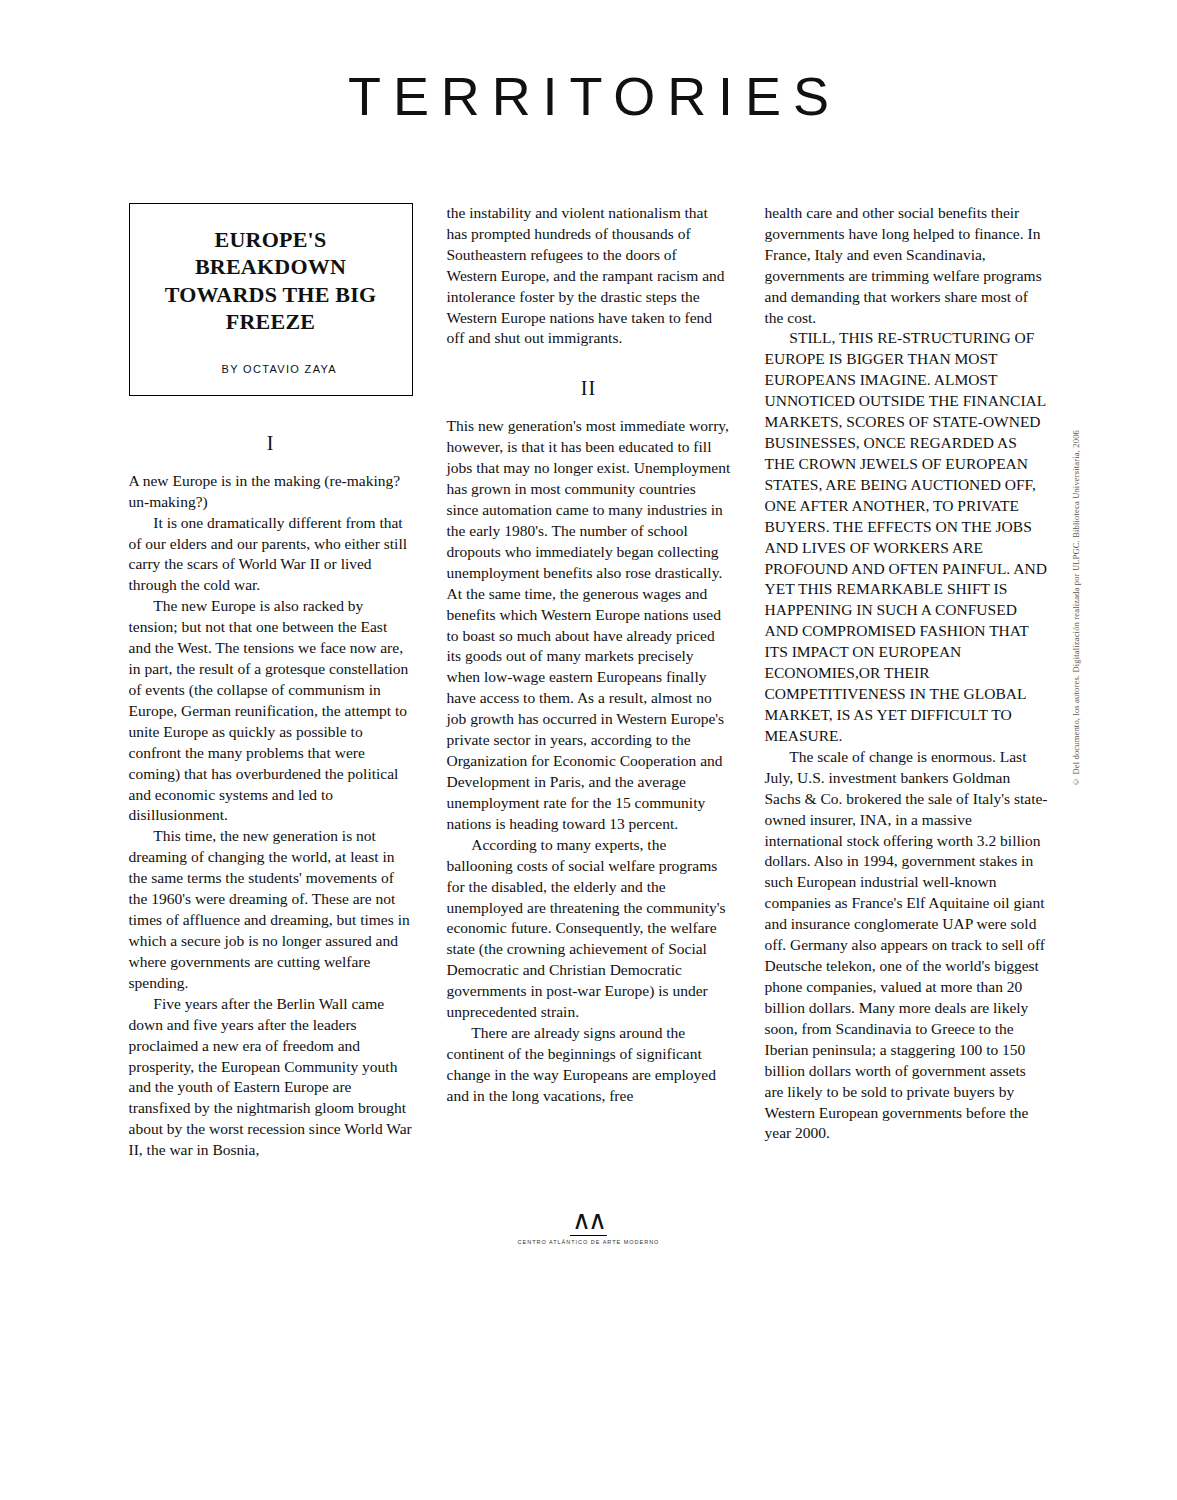TERRITORIES
© Del documento, los autores. Digitalización realizada por ULPGC. Biblioteca Universitaria, 2006
EUROPE'S
BREAKDOWN
TOWARDS THE BIG
FREEZE
by Octavio Zaya
I
A new Europe is in the making (re-making? un-making?)
It is one dramatically different from that of our elders and our parents, who either still carry the scars of World War II or lived through the cold war.
The new Europe is also racked by tension; but not that one between the East and the West. The tensions we face now are, in part, the result of a grotesque constellation of events (the collapse of communism in Europe, German reunification, the attempt to unite Europe as quickly as possible to confront the many problems that were coming) that has overburdened the political and economic systems and led to disillusionment.
This time, the new generation is not dreaming of changing the world, at least in the same terms the students' movements of the 1960's were dreaming of. These are not times of affluence and dreaming, but times in which a secure job is no longer assured and where governments are cutting welfare spending.
Five years after the Berlin Wall came down and five years after the leaders proclaimed a new era of freedom and prosperity, the European Community youth and the youth of Eastern Europe are transfixed by the nightmarish gloom brought about by the worst recession since World War II, the war in Bosnia,
the instability and violent nationalism that has prompted hundreds of thousands of Southeastern refugees to the doors of Western Europe, and the rampant racism and intolerance foster by the drastic steps the Western Europe nations have taken to fend off and shut out immigrants.
II
This new generation's most immediate worry, however, is that it has been educated to fill jobs that may no longer exist. Unemployment has grown in most community countries since automation came to many industries in the early 1980's. The number of school dropouts who immediately began collecting unemployment benefits also rose drastically. At the same time, the generous wages and benefits which Western Europe nations used to boast so much about have already priced its goods out of many markets precisely when low-wage eastern Europeans finally have access to them. As a result, almost no job growth has occurred in Western Europe's private sector in years, according to the Organization for Economic Cooperation and Development in Paris, and the average unemployment rate for the 15 community nations is heading toward 13 percent.
According to many experts, the ballooning costs of social welfare programs for the disabled, the elderly and the unemployed are threatening the community's economic future. Consequently, the welfare state (the crowning achievement of Social Democratic and Christian Democratic governments in post-war Europe) is under unprecedented strain.
There are already signs around the continent of the beginnings of significant change in the way Europeans are employed and in the long vacations, free
health care and other social benefits their governments have long helped to finance. In France, Italy and even Scandinavia, governments are trimming welfare programs and demanding that workers share most of the cost.
Still, this re-structuring of Europe is bigger than most Europeans imagine. Almost unnoticed outside the financial markets, scores of state-owned businesses, once regarded as the crown jewels of European states, are being auctioned off, one after another, to private buyers. The effects on the jobs and lives of workers are profound and often painful. And yet this remarkable shift is happening in such a confused and compromised fashion that its impact on European economies,or their competitiveness in the global market, is as yet difficult to measure.
The scale of change is enormous. Last July, U.S. investment bankers Goldman Sachs & Co. brokered the sale of Italy's state-owned insurer, INA, in a massive international stock offering worth 3.2 billion dollars. Also in 1994, government stakes in such European industrial well-known companies as France's Elf Aquitaine oil giant and insurance conglomerate UAP were sold off. Germany also appears on track to sell off Deutsche telekon, one of the world's biggest phone companies, valued at more than 20 billion dollars. Many more deals are likely soon, from Scandinavia to Greece to the Iberian peninsula; a staggering 100 to 150 billion dollars worth of government assets are likely to be sold to private buyers by Western European governments before the year 2000.
∧∧
CENTRO ATLÁNTICO DE ARTE MODERNO